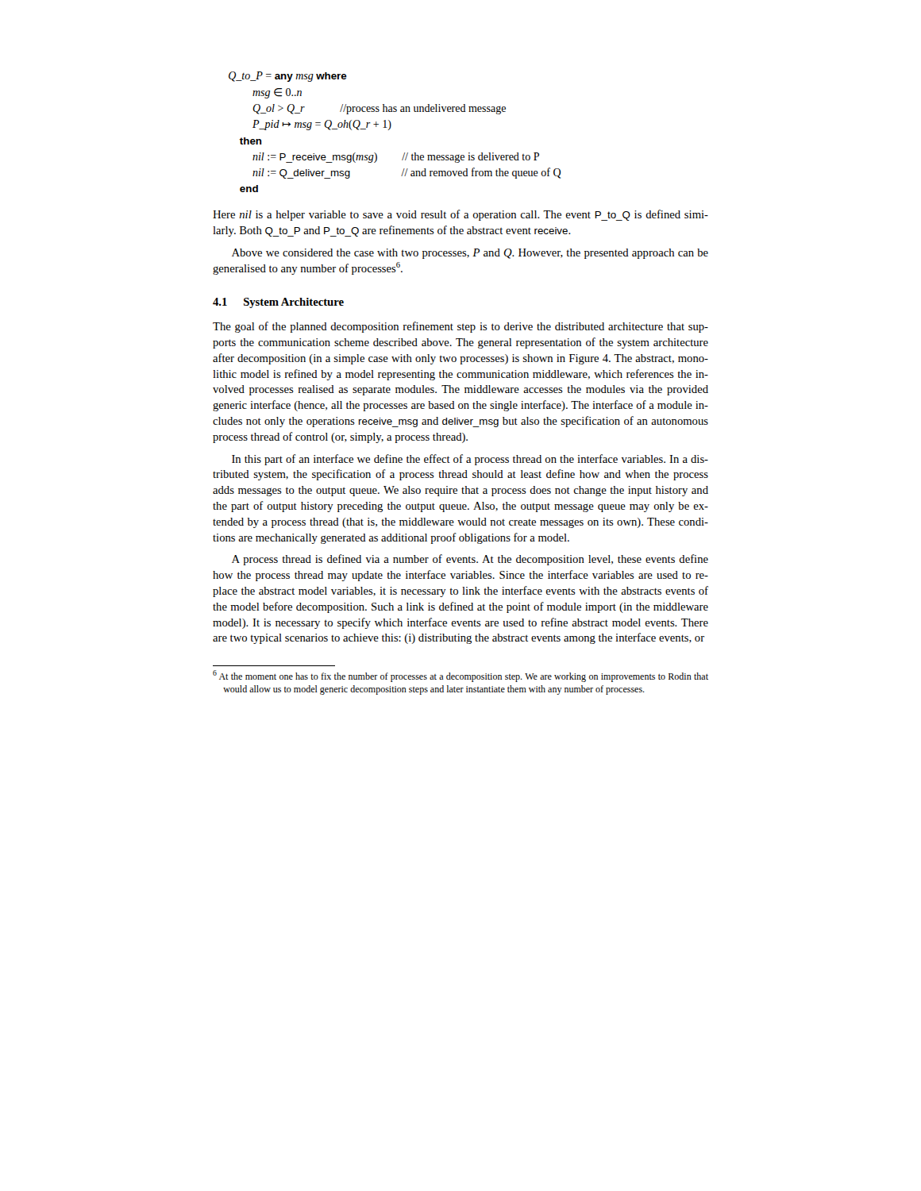Q_to_P = any msg where
msg ∈ 0..n
Q_ol > Q_r//process has an undelivered message
P_pid ↦ msg = Q_oh(Q_r + 1)
then
nil := P_receive_msg(msg)// the message is delivered to P
nil := Q_deliver_msg// and removed from the queue of Q
end
Here nil is a helper variable to save a void result of a operation call. The event P_to_Q is defined similarly. Both Q_to_P and P_to_Q are refinements of the abstract event receive.
Above we considered the case with two processes, P and Q. However, the presented approach can be generalised to any number of processes6.
4.1 System Architecture
The goal of the planned decomposition refinement step is to derive the distributed architecture that supports the communication scheme described above. The general representation of the system architecture after decomposition (in a simple case with only two processes) is shown in Figure 4. The abstract, monolithic model is refined by a model representing the communication middleware, which references the involved processes realised as separate modules. The middleware accesses the modules via the provided generic interface (hence, all the processes are based on the single interface). The interface of a module includes not only the operations receive_msg and deliver_msg but also the specification of an autonomous process thread of control (or, simply, a process thread).
In this part of an interface we define the effect of a process thread on the interface variables. In a distributed system, the specification of a process thread should at least define how and when the process adds messages to the output queue. We also require that a process does not change the input history and the part of output history preceding the output queue. Also, the output message queue may only be extended by a process thread (that is, the middleware would not create messages on its own). These conditions are mechanically generated as additional proof obligations for a model.
A process thread is defined via a number of events. At the decomposition level, these events define how the process thread may update the interface variables. Since the interface variables are used to replace the abstract model variables, it is necessary to link the interface events with the abstracts events of the model before decomposition. Such a link is defined at the point of module import (in the middleware model). It is necessary to specify which interface events are used to refine abstract model events. There are two typical scenarios to achieve this: (i) distributing the abstract events among the interface events, or
6 At the moment one has to fix the number of processes at a decomposition step. We are working on improvements to Rodin that would allow us to model generic decomposition steps and later instantiate them with any number of processes.